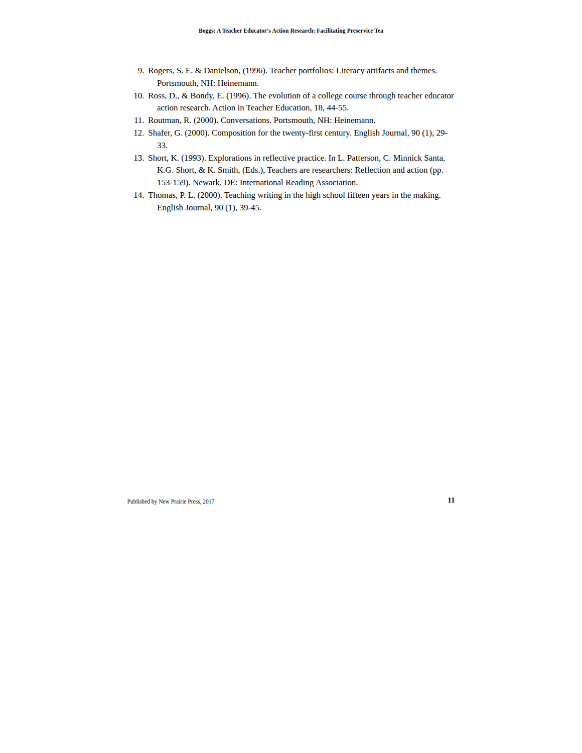Boggs: A Teacher Educator's Action Research: Facilitating Preservice Tea
9. Rogers, S. E. & Danielson, (1996). Teacher portfolios: Literacy artifacts and themes. Portsmouth, NH: Heinemann.
10. Ross, D., & Bondy, E. (1996). The evolution of a college course through teacher educator action research. Action in Teacher Education, 18, 44-55.
11. Routman, R. (2000). Conversations. Portsmouth, NH: Heinemann.
12. Shafer, G. (2000). Composition for the twenty-first century. English Journal, 90 (1), 29-33.
13. Short, K. (1993). Explorations in reflective practice. In L. Patterson, C. Minnick Santa, K.G. Short, & K. Smith, (Eds.), Teachers are researchers: Reflection and action (pp. 153-159). Newark, DE: International Reading Association.
14. Thomas, P. L. (2000). Teaching writing in the high school fifteen years in the making. English Journal, 90 (1), 39-45.
Published by New Prairie Press, 2017
11